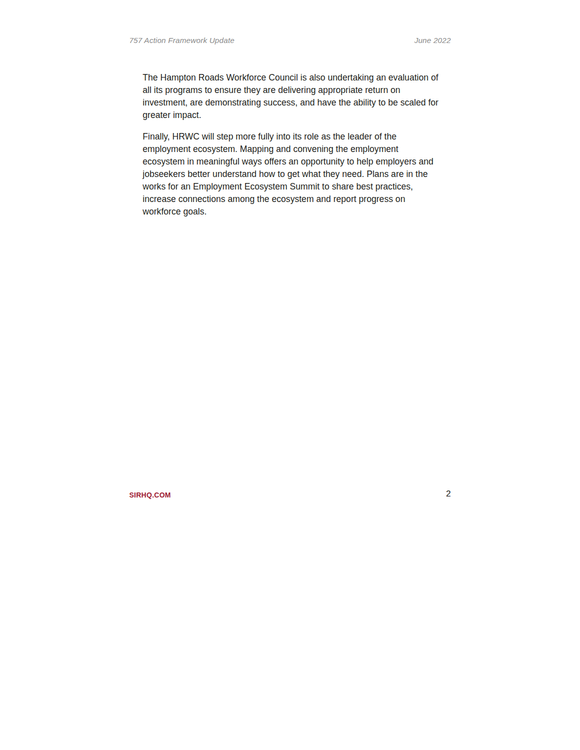757 Action Framework Update June 2022
The Hampton Roads Workforce Council is also undertaking an evaluation of all its programs to ensure they are delivering appropriate return on investment, are demonstrating success, and have the ability to be scaled for greater impact.
Finally, HRWC will step more fully into its role as the leader of the employment ecosystem. Mapping and convening the employment ecosystem in meaningful ways offers an opportunity to help employers and jobseekers better understand how to get what they need. Plans are in the works for an Employment Ecosystem Summit to share best practices, increase connections among the ecosystem and report progress on workforce goals.
SIRHQ.COM 2